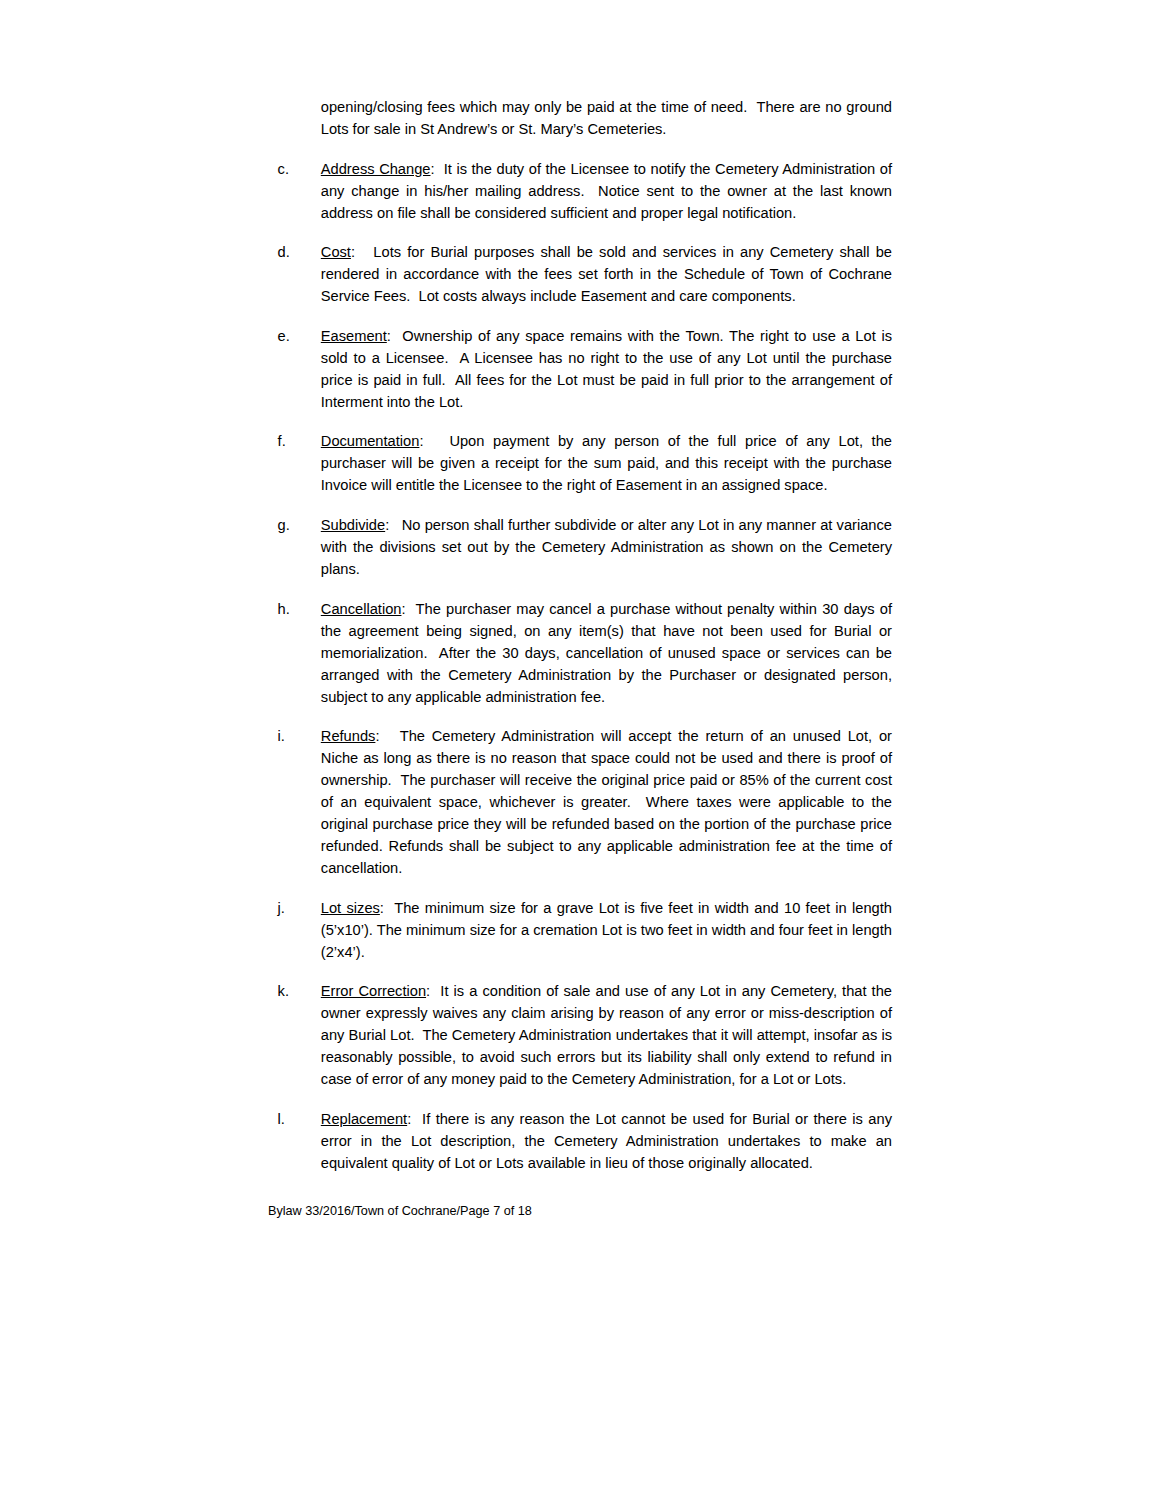opening/closing fees which may only be paid at the time of need. There are no ground Lots for sale in St Andrew’s or St. Mary’s Cemeteries.
c. Address Change: It is the duty of the Licensee to notify the Cemetery Administration of any change in his/her mailing address. Notice sent to the owner at the last known address on file shall be considered sufficient and proper legal notification.
d. Cost: Lots for Burial purposes shall be sold and services in any Cemetery shall be rendered in accordance with the fees set forth in the Schedule of Town of Cochrane Service Fees. Lot costs always include Easement and care components.
e. Easement: Ownership of any space remains with the Town. The right to use a Lot is sold to a Licensee. A Licensee has no right to the use of any Lot until the purchase price is paid in full. All fees for the Lot must be paid in full prior to the arrangement of Interment into the Lot.
f. Documentation: Upon payment by any person of the full price of any Lot, the purchaser will be given a receipt for the sum paid, and this receipt with the purchase Invoice will entitle the Licensee to the right of Easement in an assigned space.
g. Subdivide: No person shall further subdivide or alter any Lot in any manner at variance with the divisions set out by the Cemetery Administration as shown on the Cemetery plans.
h. Cancellation: The purchaser may cancel a purchase without penalty within 30 days of the agreement being signed, on any item(s) that have not been used for Burial or memorialization. After the 30 days, cancellation of unused space or services can be arranged with the Cemetery Administration by the Purchaser or designated person, subject to any applicable administration fee.
i. Refunds: The Cemetery Administration will accept the return of an unused Lot, or Niche as long as there is no reason that space could not be used and there is proof of ownership. The purchaser will receive the original price paid or 85% of the current cost of an equivalent space, whichever is greater. Where taxes were applicable to the original purchase price they will be refunded based on the portion of the purchase price refunded. Refunds shall be subject to any applicable administration fee at the time of cancellation.
j. Lot sizes: The minimum size for a grave Lot is five feet in width and 10 feet in length (5’x10’). The minimum size for a cremation Lot is two feet in width and four feet in length (2’x4’).
k. Error Correction: It is a condition of sale and use of any Lot in any Cemetery, that the owner expressly waives any claim arising by reason of any error or miss-description of any Burial Lot. The Cemetery Administration undertakes that it will attempt, insofar as is reasonably possible, to avoid such errors but its liability shall only extend to refund in case of error of any money paid to the Cemetery Administration, for a Lot or Lots.
l. Replacement: If there is any reason the Lot cannot be used for Burial or there is any error in the Lot description, the Cemetery Administration undertakes to make an equivalent quality of Lot or Lots available in lieu of those originally allocated.
Bylaw 33/2016/Town of Cochrane/Page 7 of 18